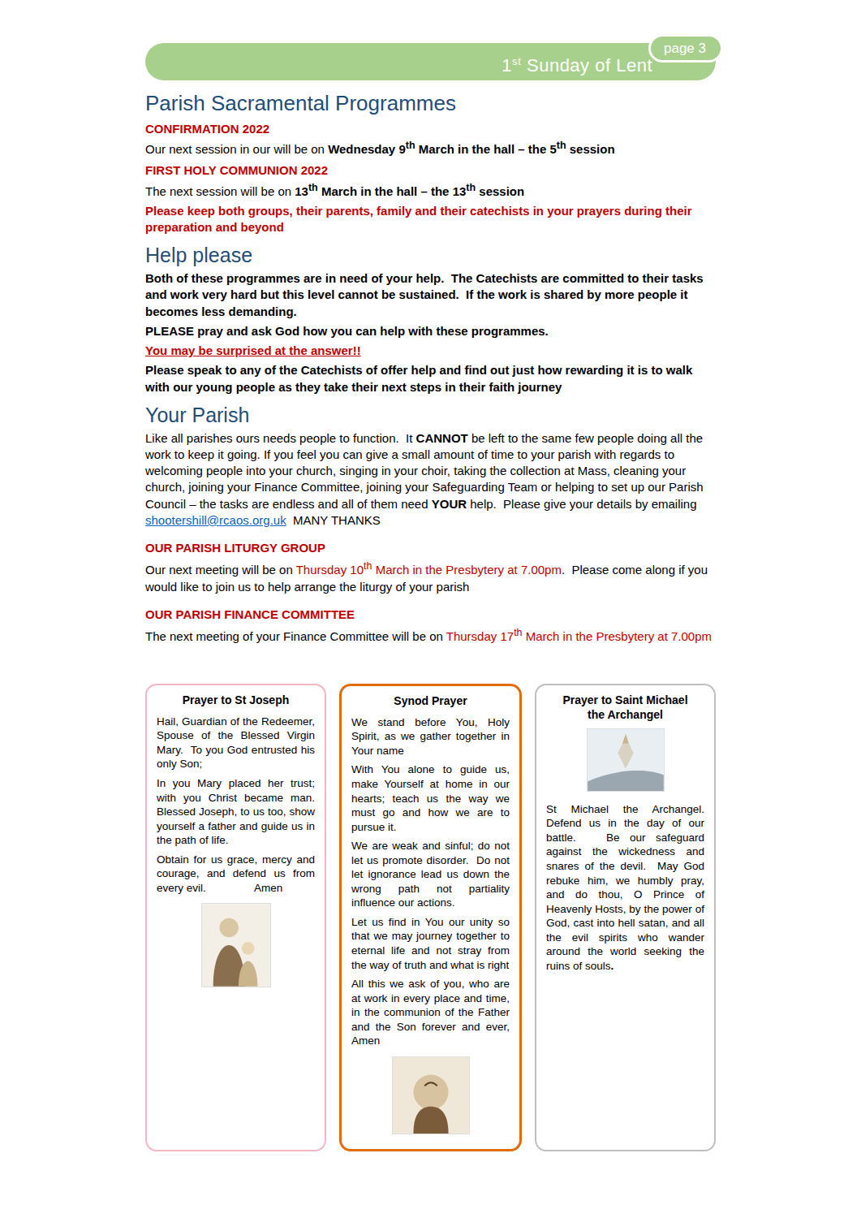1st Sunday of Lent
page 3
Parish Sacramental Programmes
CONFIRMATION 2022
Our next session in our will be on Wednesday 9th March in the hall – the 5th session
FIRST HOLY COMMUNION 2022
The next session will be on 13th March in the hall – the 13th session
Please keep both groups, their parents, family and their catechists in your prayers during their preparation and beyond
Help please
Both of these programmes are in need of your help. The Catechists are committed to their tasks and work very hard but this level cannot be sustained. If the work is shared by more people it becomes less demanding.
PLEASE pray and ask God how you can help with these programmes.
You may be surprised at the answer!!
Please speak to any of the Catechists of offer help and find out just how rewarding it is to walk with our young people as they take their next steps in their faith journey
Your Parish
Like all parishes ours needs people to function. It CANNOT be left to the same few people doing all the work to keep it going. If you feel you can give a small amount of time to your parish with regards to welcoming people into your church, singing in your choir, taking the collection at Mass, cleaning your church, joining your Finance Committee, joining your Safeguarding Team or helping to set up our Parish Council – the tasks are endless and all of them need YOUR help. Please give your details by emailing shootershill@rcaos.org.uk MANY THANKS
OUR PARISH LITURGY GROUP
Our next meeting will be on Thursday 10th March in the Presbytery at 7.00pm. Please come along if you would like to join us to help arrange the liturgy of your parish
OUR PARISH FINANCE COMMITTEE
The next meeting of your Finance Committee will be on Thursday 17th March in the Presbytery at 7.00pm
Prayer to St Joseph
Hail, Guardian of the Redeemer, Spouse of the Blessed Virgin Mary. To you God entrusted his only Son;
In you Mary placed her trust; with you Christ became man. Blessed Joseph, to us too, show yourself a father and guide us in the path of life.
Obtain for us grace, mercy and courage, and defend us from every evil. Amen
Synod Prayer
We stand before You, Holy Spirit, as we gather together in Your name
With You alone to guide us, make Yourself at home in our hearts; teach us the way we must go and how we are to pursue it.
We are weak and sinful; do not let us promote disorder. Do not let ignorance lead us down the wrong path not partiality influence our actions.
Let us find in You our unity so that we may journey together to eternal life and not stray from the way of truth and what is right
All this we ask of you, who are at work in every place and time, in the communion of the Father and the Son forever and ever, Amen
Prayer to Saint Michael
the Archangel
St Michael the Archangel. Defend us in the day of our battle. Be our safeguard against the wickedness and snares of the devil. May God rebuke him, we humbly pray, and do thou, O Prince of Heavenly Hosts, by the power of God, cast into hell satan, and all the evil spirits who wander around the world seeking the ruins of souls.